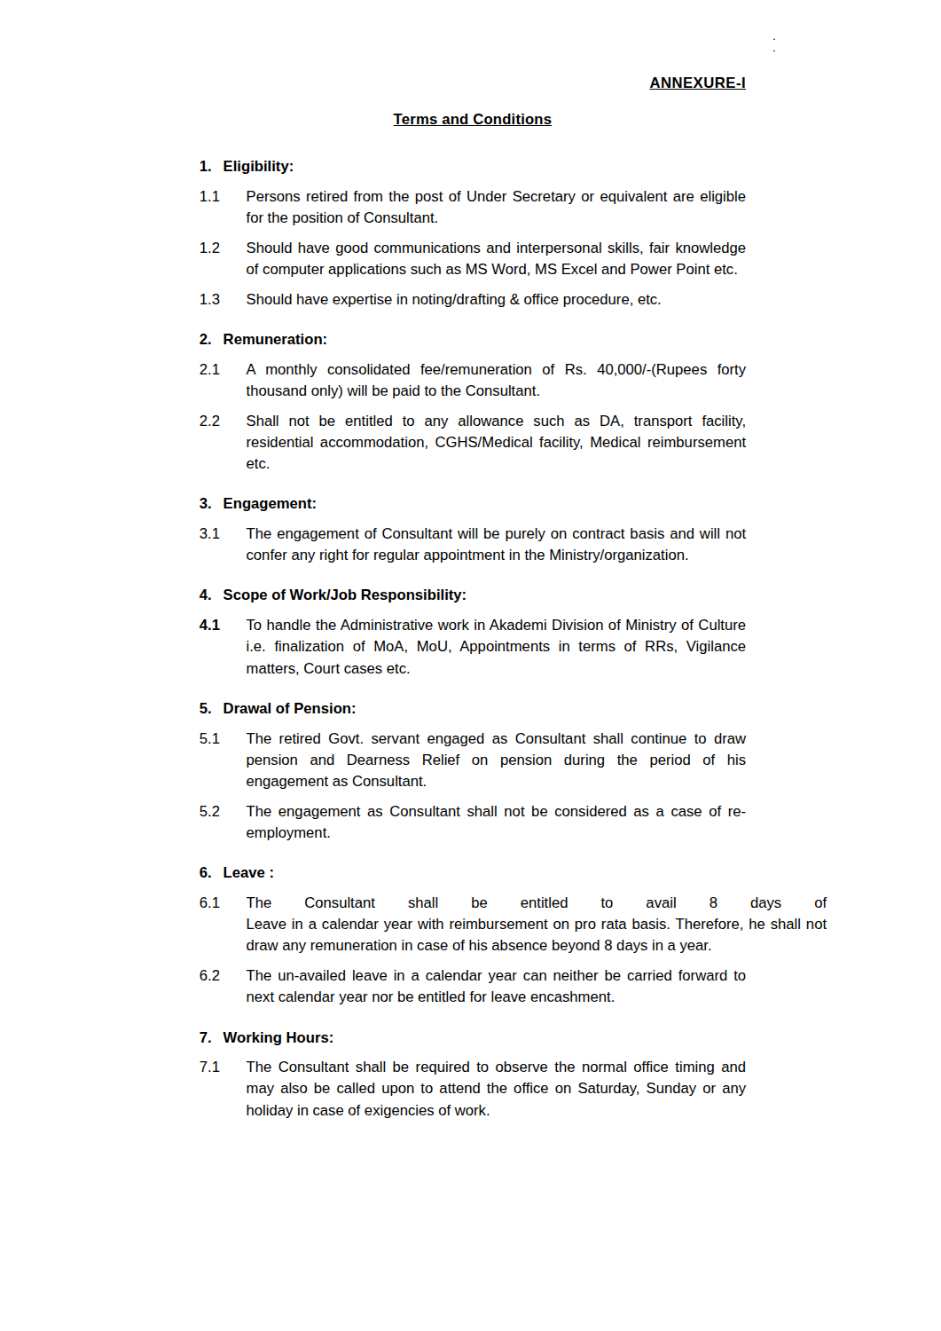. .
ANNEXURE-I
Terms and Conditions
1. Eligibility:
1.1
Persons retired from the post of Under Secretary or equivalent are eligible for the position of Consultant.
1.2
Should have good communications and interpersonal skills, fair knowledge of computer applications such as MS Word, MS Excel and Power Point etc.
1.3
Should have expertise in noting/drafting & office procedure, etc.
2. Remuneration:
2.1
A monthly consolidated fee/remuneration of Rs. 40,000/-(Rupees forty thousand only) will be paid to the Consultant.
2.2
Shall not be entitled to any allowance such as DA, transport facility, residential accommodation, CGHS/Medical facility, Medical reimbursement etc.
3. Engagement:
3.1
The engagement of Consultant will be purely on contract basis and will not confer any right for regular appointment in the Ministry/organization.
4. Scope of Work/Job Responsibility:
4.1
To handle the Administrative work in Akademi Division of Ministry of Culture i.e. finalization of MoA, MoU, Appointments in terms of RRs, Vigilance matters, Court cases etc.
5. Drawal of Pension:
5.1
The retired Govt. servant engaged as Consultant shall continue to draw pension and Dearness Relief on pension during the period of his engagement as Consultant.
5.2
The engagement as Consultant shall not be considered as a case of re-employment.
6. Leave :
6.1
The Consultant shall be entitled to avail 8 days of Leave in a calendar year with reimbursement on pro rata basis. Therefore, he shall not draw any remuneration in case of his absence beyond 8 days in a year.
6.2
The un-availed leave in a calendar year can neither be carried forward to next calendar year nor be entitled for leave encashment.
7. Working Hours:
7.1
The Consultant shall be required to observe the normal office timing and may also be called upon to attend the office on Saturday, Sunday or any holiday in case of exigencies of work.